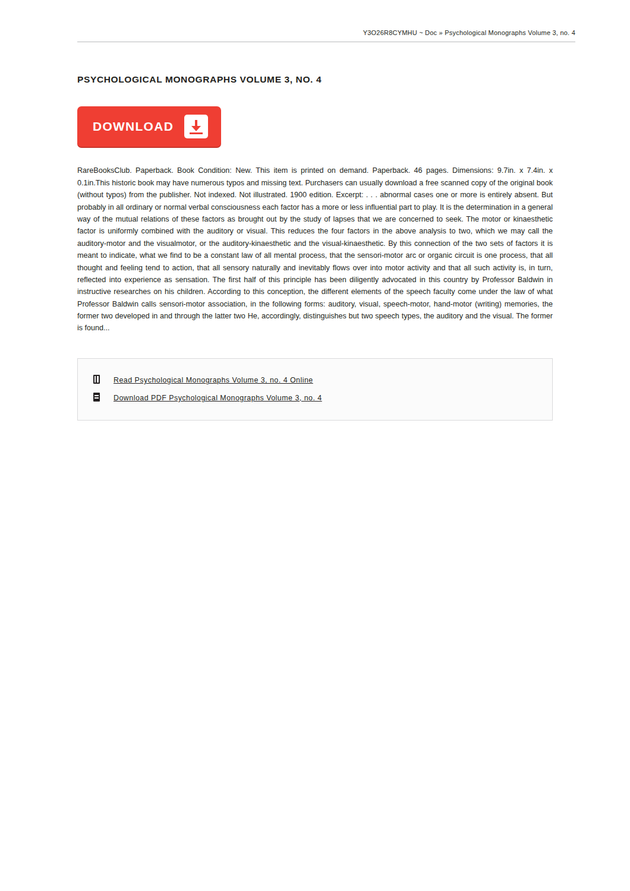Y3O26R8CYMHU ~ Doc » Psychological Monographs Volume 3, no. 4
PSYCHOLOGICAL MONOGRAPHS VOLUME 3, NO. 4
DOWNLOAD
RareBooksClub. Paperback. Book Condition: New. This item is printed on demand. Paperback. 46 pages. Dimensions: 9.7in. x 7.4in. x 0.1in.This historic book may have numerous typos and missing text. Purchasers can usually download a free scanned copy of the original book (without typos) from the publisher. Not indexed. Not illustrated. 1900 edition. Excerpt: . . . abnormal cases one or more is entirely absent. But probably in all ordinary or normal verbal consciousness each factor has a more or less influential part to play. It is the determination in a general way of the mutual relations of these factors as brought out by the study of lapses that we are concerned to seek. The motor or kinaesthetic factor is uniformly combined with the auditory or visual. This reduces the four factors in the above analysis to two, which we may call the auditory-motor and the visualmotor, or the auditory-kinaesthetic and the visual-kinaesthetic. By this connection of the two sets of factors it is meant to indicate, what we find to be a constant law of all mental process, that the sensori-motor arc or organic circuit is one process, that all thought and feeling tend to action, that all sensory naturally and inevitably flows over into motor activity and that all such activity is, in turn, reflected into experience as sensation. The first half of this principle has been diligently advocated in this country by Professor Baldwin in instructive researches on his children. According to this conception, the different elements of the speech faculty come under the law of what Professor Baldwin calls sensori-motor association, in the following forms: auditory, visual, speech-motor, hand-motor (writing) memories, the former two developed in and through the latter two He, accordingly, distinguishes but two speech types, the auditory and the visual. The former is found...
| | Read Psychological Monographs Volume 3, no. 4 Online |
| | Download PDF Psychological Monographs Volume 3, no. 4 |